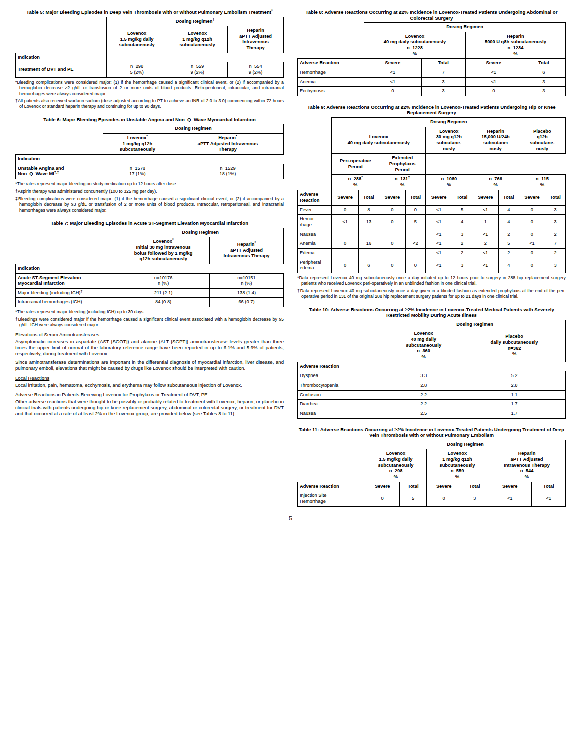Table 5: Major Bleeding Episodes in Deep Vein Thrombosis with or without Pulmonary Embolism Treatment*
| | Dosing Regimen † |
| Lovenox 1.5 mg/kg daily subcutaneously | Lovenox 1 mg/kg q12h subcutaneously | Heparin aPTT Adjusted Intravenous Therapy |
| Indication | | | |
| Treatment of DVT and PE | n=298 5 (2%) | n=559 9 (2%) | n=554 9 (2%) |
*Bleeding complications were considered major: (1) if the hemorrhage caused a significant clinical event, or (2) if accompanied by a hemoglobin decrease ≥2 g/dL or transfusion of 2 or more units of blood products. Retroperitoneal, intraocular, and intracranial hemorrhages were always considered major.
†All patients also received warfarin sodium (dose-adjusted according to PT to achieve an INR of 2.0 to 3.0) commencing within 72 hours of Lovenox or standard heparin therapy and continuing for up to 90 days.
Table 6: Major Bleeding Episodes in Unstable Angina and Non–Q–Wave Myocardial Infarction
| | Dosing Regimen |
| Lovenox * 1 mg/kg q12h subcutaneously | Heparin * aPTT Adjusted Intravenous Therapy |
| Indication | | |
| Unstable Angina and Non–Q–Wave MI †,‡ | n=1578 17 (1%) | n=1529 18 (1%) |
*The rates represent major bleeding on study medication up to 12 hours after dose.
†Aspirin therapy was administered concurrently (100 to 325 mg per day).
‡Bleeding complications were considered major: (1) if the hemorrhage caused a significant clinical event, or (2) if accompanied by a hemoglobin decrease by ≥3 g/dL or transfusion of 2 or more units of blood products. Intraocular, retroperitoneal, and intracranial hemorrhages were always considered major.
Table 7: Major Bleeding Episodes in Acute ST-Segment Elevation Myocardial Infarction
| | Dosing Regimen |
| Lovenox * Initial 30 mg intravenous bolus followed by 1 mg/kg q12h subcutaneously | Heparin * aPTT Adjusted Intravenous Therapy |
| Indication | | |
| Acute ST-Segment Elevation Myocardial Infarction | n=10176 n (%) | n=10151 n (%) |
| Major bleeding (including ICH) † | 211 (2.1) | 138 (1.4) |
| Intracranial hemorrhages (ICH) | 84 (0.8) | 66 (0.7) |
*The rates represent major bleeding (including ICH) up to 30 days
†Bleedings were considered major if the hemorrhage caused a significant clinical event associated with a hemoglobin decrease by ≥5 g/dL. ICH were always considered major.
Elevations of Serum Aminotransferases
Asymptomatic increases in aspartate (AST [SGOT]) and alanine (ALT [SGPT]) aminotransferase levels greater than three times the upper limit of normal of the laboratory reference range have been reported in up to 6.1% and 5.9% of patients, respectively, during treatment with Lovenox.
Since aminotransferase determinations are important in the differential diagnosis of myocardial infarction, liver disease, and pulmonary emboli, elevations that might be caused by drugs like Lovenox should be interpreted with caution.
Local Reactions
Local irritation, pain, hematoma, ecchymosis, and erythema may follow subcutaneous injection of Lovenox.
Adverse Reactions in Patients Receiving Lovenox for Prophylaxis or Treatment of DVT, PE
Other adverse reactions that were thought to be possibly or probably related to treatment with Lovenox, heparin, or placebo in clinical trials with patients undergoing hip or knee replacement surgery, abdominal or colorectal surgery, or treatment for DVT and that occurred at a rate of at least 2% in the Lovenox group, are provided below (see Tables 8 to 11).
Table 8: Adverse Reactions Occurring at ≥2% Incidence in Lovenox-Treated Patients Undergoing Abdominal or Colorectal Surgery
| | Dosing Regimen |
| Lovenox 40 mg daily subcutaneously n=1228 % | Heparin 5000 U q8h subcutaneously n=1234 % |
| Adverse Reaction | Severe | Total | Severe | Total |
| Hemorrhage | <1 | 7 | <1 | 6 |
| Anemia | <1 | 3 | <1 | 3 |
| Ecchymosis | 0 | 3 | 0 | 3 |
Table 9: Adverse Reactions Occurring at ≥2% Incidence in Lovenox-Treated Patients Undergoing Hip or Knee Replacement Surgery
| | Dosing Regimen |
| Lovenox 40 mg daily subcutaneously | Lovenox 30 mg q12h subcutane- ously | Heparin 15,000 U/24h subcutanei ously | Placebo q12h subcutane- ously |
| | Peri-operative Period | Extended Prophylaxis Period | | | |
| | n=288 * % | n=131 † % | n=1080 % | n=766 % | n=115 % |
| Adverse Reaction | Severe | Total | Severe | Total | Severe | Total | Severe | Total | Severe | Total |
| Fever | 0 | 8 | 0 | 0 | <1 | 5 | <1 | 4 | 0 | 3 |
| Hemor- rhage | <1 | 13 | 0 | 5 | <1 | 4 | 1 | 4 | 0 | 3 |
| Nausea | | | | | <1 | 3 | <1 | 2 | 0 | 2 |
| Anemia | 0 | 16 | 0 | <2 | <1 | 2 | 2 | 5 | <1 | 7 |
| Edema | | | | | <1 | 2 | <1 | 2 | 0 | 2 |
| Peripheral edema | 0 | 6 | 0 | 0 | <1 | 3 | <1 | 4 | 0 | 3 |
*Data represent Lovenox 40 mg subcutaneously once a day initiated up to 12 hours prior to surgery in 288 hip replacement surgery patients who received Lovenox peri-operatively in an unblinded fashion in one clinical trial.
†Data represent Lovenox 40 mg subcutaneously once a day given in a blinded fashion as extended prophylaxis at the end of the peri-operative period in 131 of the original 288 hip replacement surgery patients for up to 21 days in one clinical trial.
Table 10: Adverse Reactions Occurring at ≥2% Incidence in Lovenox-Treated Medical Patients with Severely Restricted Mobility During Acute Illness
| | Dosing Regimen |
| Lovenox 40 mg daily subcutaneously n=360 % | Placebo daily subcutaneously n=362 % |
| Adverse Reaction | | |
| Dyspnea | 3.3 | 5.2 |
| Thrombocytopenia | 2.8 | 2.8 |
| Confusion | 2.2 | 1.1 |
| Diarrhea | 2.2 | 1.7 |
| Nausea | 2.5 | 1.7 |
Table 11: Adverse Reactions Occurring at ≥2% Incidence in Lovenox-Treated Patients Undergoing Treatment of Deep Vein Thrombosis with or without Pulmonary Embolism
| | Dosing Regimen |
| Lovenox 1.5 mg/kg daily subcutaneously n=298 % | Lovenox 1 mg/kg q12h subcutaneously n=559 % | Heparin aPTT Adjusted Intravenous Therapy n=544 % |
| Adverse Reaction | Severe | Total | Severe | Total | Severe | Total |
| Injection Site Hemorrhage | 0 | 5 | 0 | 3 | <1 | <1 |
5